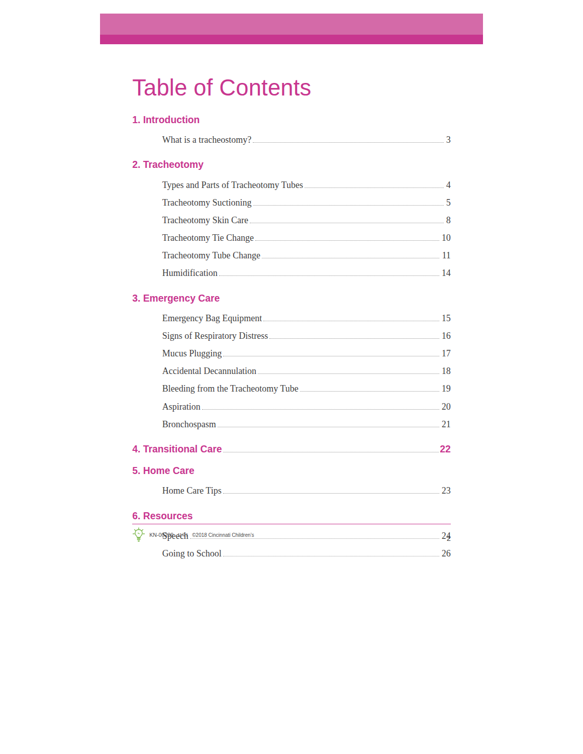Table of Contents
1. Introduction
What is a tracheostomy? 3
2. Tracheotomy
Types and Parts of Tracheotomy Tubes 4
Tracheotomy Suctioning 5
Tracheotomy Skin Care 8
Tracheotomy Tie Change 10
Tracheotomy Tube Change 11
Humidification 14
3. Emergency Care
Emergency Bag Equipment 15
Signs of Respiratory Distress 16
Mucus Plugging 17
Accidental Decannulation 18
Bleeding from the Tracheotomy Tube 19
Aspiration 20
Bronchospasm 21
4. Transitional Care 22
5. Home Care
Home Care Tips 23
6. Resources
Speech 24
Going to School 26
KN-00209 11/21 ©2018 Cincinnati Children’s
2